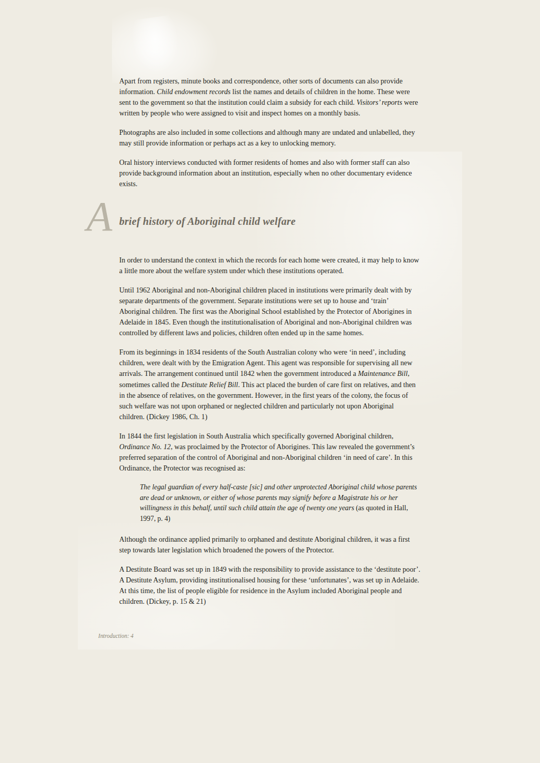Apart from registers, minute books and correspondence, other sorts of documents can also provide information. Child endowment records list the names and details of children in the home. These were sent to the government so that the institution could claim a subsidy for each child. Visitors’ reports were written by people who were assigned to visit and inspect homes on a monthly basis.
Photographs are also included in some collections and although many are undated and unlabelled, they may still provide information or perhaps act as a key to unlocking memory.
Oral history interviews conducted with former residents of homes and also with former staff can also provide background information about an institution, especially when no other documentary evidence exists.
A
brief history of Aboriginal child welfare
In order to understand the context in which the records for each home were created, it may help to know a little more about the welfare system under which these institutions operated.
Until 1962 Aboriginal and non-Aboriginal children placed in institutions were primarily dealt with by separate departments of the government. Separate institutions were set up to house and ‘train’ Aboriginal children. The first was the Aboriginal School established by the Protector of Aborigines in Adelaide in 1845. Even though the institutionalisation of Aboriginal and non-Aboriginal children was controlled by different laws and policies, children often ended up in the same homes.
From its beginnings in 1834 residents of the South Australian colony who were ‘in need’, including children, were dealt with by the Emigration Agent. This agent was responsible for supervising all new arrivals. The arrangement continued until 1842 when the government introduced a Maintenance Bill, sometimes called the Destitute Relief Bill. This act placed the burden of care first on relatives, and then in the absence of relatives, on the government. However, in the first years of the colony, the focus of such welfare was not upon orphaned or neglected children and particularly not upon Aboriginal children. (Dickey 1986, Ch. 1)
In 1844 the first legislation in South Australia which specifically governed Aboriginal children, Ordinance No. 12, was proclaimed by the Protector of Aborigines. This law revealed the government’s preferred separation of the control of Aboriginal and non-Aboriginal children ‘in need of care’. In this Ordinance, the Protector was recognised as:
The legal guardian of every half-caste [sic] and other unprotected Aboriginal child whose parents are dead or unknown, or either of whose parents may signify before a Magistrate his or her willingness in this behalf, until such child attain the age of twenty one years (as quoted in Hall, 1997, p. 4)
Although the ordinance applied primarily to orphaned and destitute Aboriginal children, it was a first step towards later legislation which broadened the powers of the Protector.
A Destitute Board was set up in 1849 with the responsibility to provide assistance to the ‘destitute poor’. A Destitute Asylum, providing institutionalised housing for these ‘unfortunates’, was set up in Adelaide. At this time, the list of people eligible for residence in the Asylum included Aboriginal people and children. (Dickey, p. 15 & 21)
Introduction: 4